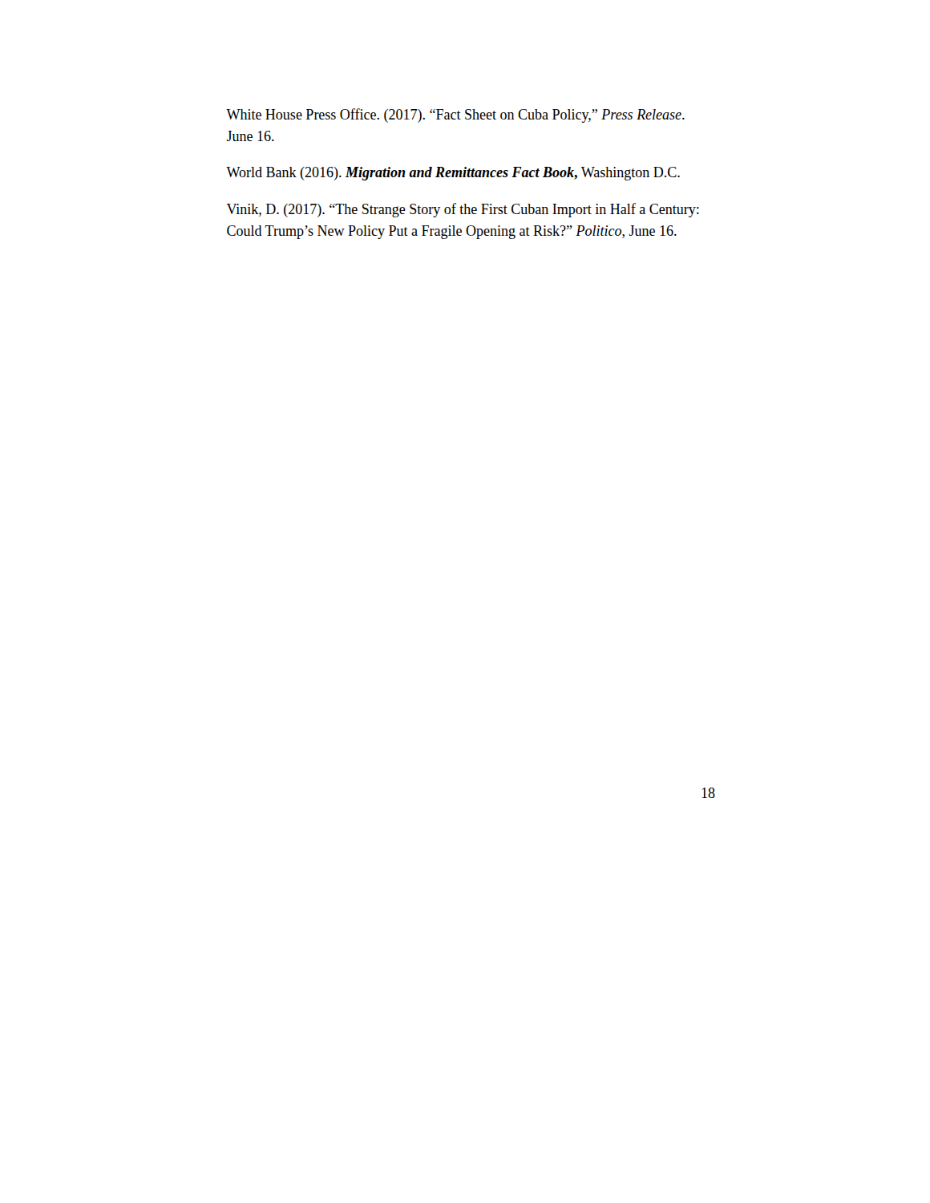White House Press Office. (2017). “Fact Sheet on Cuba Policy,” Press Release. June 16.
World Bank (2016). Migration and Remittances Fact Book, Washington D.C.
Vinik, D. (2017). “The Strange Story of the First Cuban Import in Half a Century: Could Trump’s New Policy Put a Fragile Opening at Risk?” Politico, June 16.
18